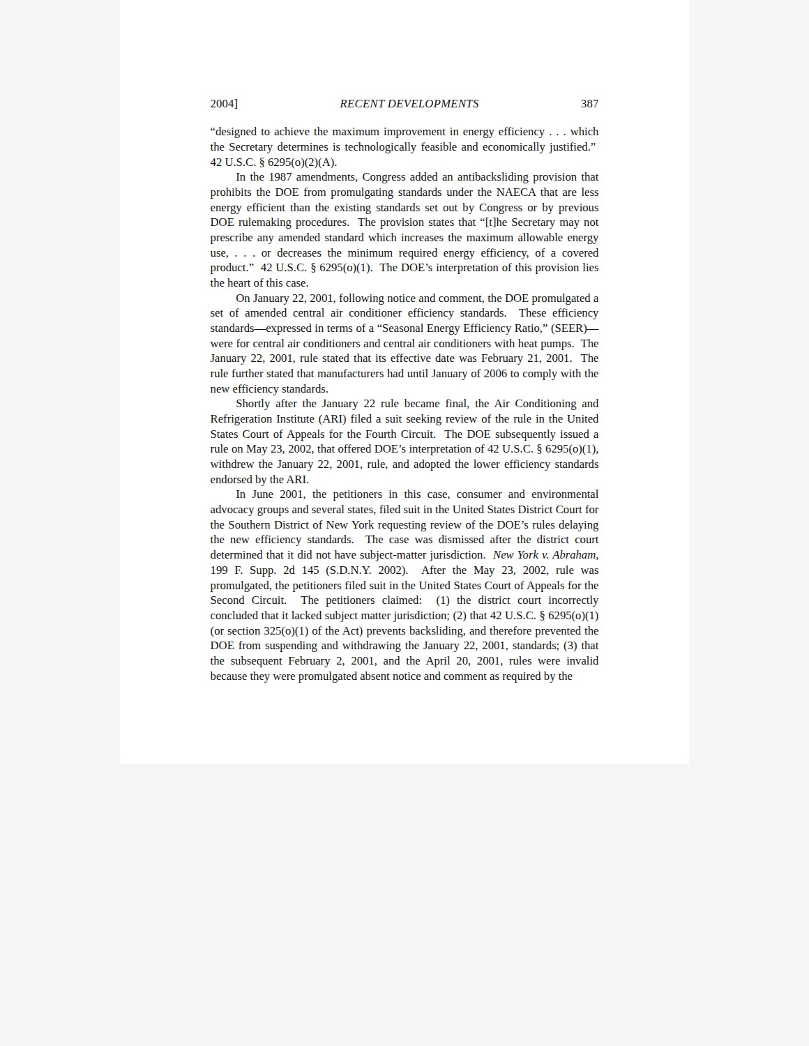2004] RECENT DEVELOPMENTS 387
“designed to achieve the maximum improvement in energy efficiency . . . which the Secretary determines is technologically feasible and economically justified.” 42 U.S.C. § 6295(o)(2)(A).
In the 1987 amendments, Congress added an antibacksliding provision that prohibits the DOE from promulgating standards under the NAECA that are less energy efficient than the existing standards set out by Congress or by previous DOE rulemaking procedures. The provision states that “[t]he Secretary may not prescribe any amended standard which increases the maximum allowable energy use, . . . or decreases the minimum required energy efficiency, of a covered product.” 42 U.S.C. § 6295(o)(1). The DOE’s interpretation of this provision lies the heart of this case.
On January 22, 2001, following notice and comment, the DOE promulgated a set of amended central air conditioner efficiency standards. These efficiency standards—expressed in terms of a “Seasonal Energy Efficiency Ratio,” (SEER)—were for central air conditioners and central air conditioners with heat pumps. The January 22, 2001, rule stated that its effective date was February 21, 2001. The rule further stated that manufacturers had until January of 2006 to comply with the new efficiency standards.
Shortly after the January 22 rule became final, the Air Conditioning and Refrigeration Institute (ARI) filed a suit seeking review of the rule in the United States Court of Appeals for the Fourth Circuit. The DOE subsequently issued a rule on May 23, 2002, that offered DOE’s interpretation of 42 U.S.C. § 6295(o)(1), withdrew the January 22, 2001, rule, and adopted the lower efficiency standards endorsed by the ARI.
In June 2001, the petitioners in this case, consumer and environmental advocacy groups and several states, filed suit in the United States District Court for the Southern District of New York requesting review of the DOE’s rules delaying the new efficiency standards. The case was dismissed after the district court determined that it did not have subject-matter jurisdiction. New York v. Abraham, 199 F. Supp. 2d 145 (S.D.N.Y. 2002). After the May 23, 2002, rule was promulgated, the petitioners filed suit in the United States Court of Appeals for the Second Circuit. The petitioners claimed: (1) the district court incorrectly concluded that it lacked subject matter jurisdiction; (2) that 42 U.S.C. § 6295(o)(1) (or section 325(o)(1) of the Act) prevents backsliding, and therefore prevented the DOE from suspending and withdrawing the January 22, 2001, standards; (3) that the subsequent February 2, 2001, and the April 20, 2001, rules were invalid because they were promulgated absent notice and comment as required by the